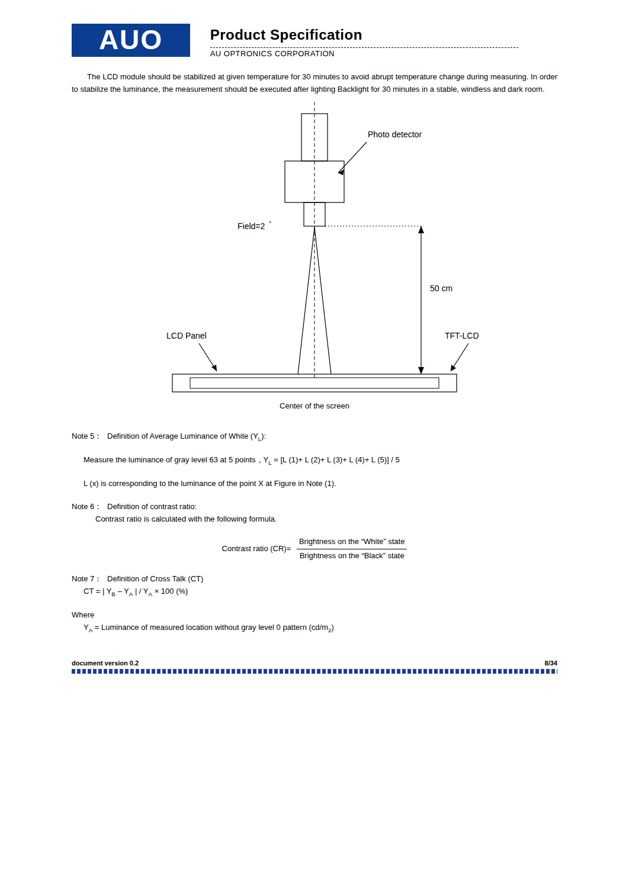AUO
Product Specification
AU OPTRONICS CORPORATION
The LCD module should be stabilized at given temperature for 30 minutes to avoid abrupt temperature change during measuring. In order to stabilize the luminance, the measurement should be executed after lighting Backlight for 30 minutes in a stable, windless and dark room.
Photo detector Field=2 ° 50 cm LCD Panel TFT-LCD
Center of the screen
Note 5：Definition of Average Luminance of White (YL):
Measure the luminance of gray level 63 at 5 points，YL = [L (1)+ L (2)+ L (3)+ L (4)+ L (5)] / 5
L (x) is corresponding to the luminance of the point X at Figure in Note (1).
Note 6：Definition of contrast ratio:
Contrast ratio is calculated with the following formula.
Contrast ratio (CR)= Brightness on the “White” state Brightness on the “Black” state
Note 7：Definition of Cross Talk (CT)
CT = | YB – YA | / YA × 100 (%)
Where
YA = Luminance of measured location without gray level 0 pattern (cd/m2)
document version 0.2
8/34